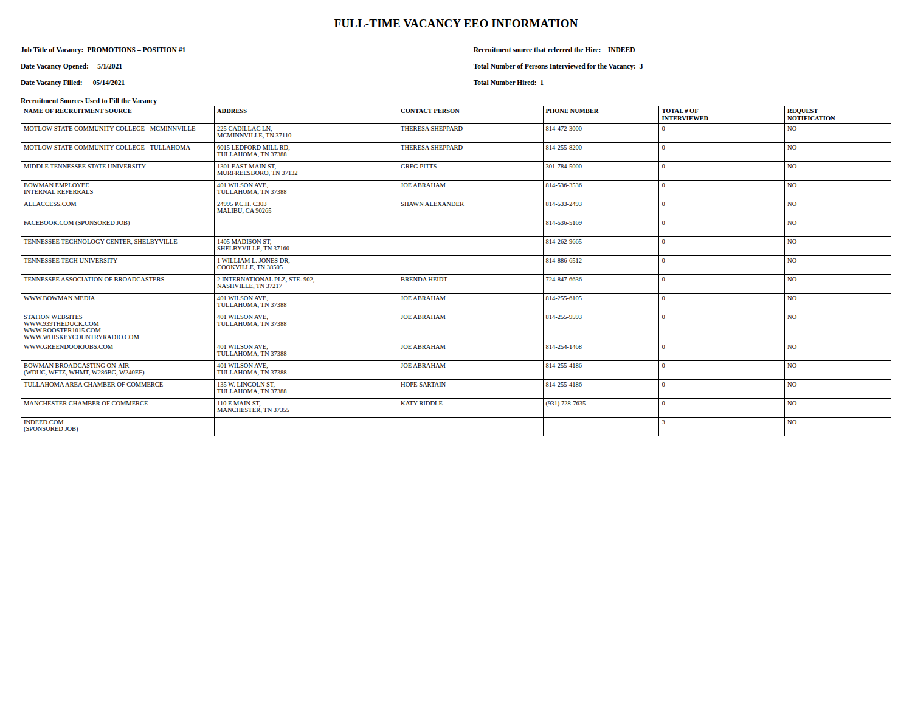FULL-TIME VACANCY EEO INFORMATION
Job Title of Vacancy: PROMOTIONS – POSITION #1
Recruitment source that referred the Hire: INDEED
Date Vacancy Opened: 5/1/2021
Total Number of Persons Interviewed for the Vacancy: 3
Date Vacancy Filled: 05/14/2021
Total Number Hired: 1
Recruitment Sources Used to Fill the Vacancy
| NAME OF RECRUITMENT SOURCE | ADDRESS | CONTACT PERSON | PHONE NUMBER | TOTAL # OF INTERVIEWED | REQUEST NOTIFICATION |
| --- | --- | --- | --- | --- | --- |
| MOTLOW STATE COMMUNITY COLLEGE - MCMINNVILLE | 225 CADILLAC LN, MCMINNVILLE, TN 37110 | THERESA SHEPPARD | 814-472-3000 | 0 | NO |
| MOTLOW STATE COMMUNITY COLLEGE - TULLAHOMA | 6015 LEDFORD MILL RD, TULLAHOMA, TN 37388 | THERESA SHEPPARD | 814-255-8200 | 0 | NO |
| MIDDLE TENNESSEE STATE UNIVERSITY | 1301 EAST MAIN ST, MURFREESBORO, TN 37132 | GREG PITTS | 301-784-5000 | 0 | NO |
| BOWMAN EMPLOYEE INTERNAL REFERRALS | 401 WILSON AVE, TULLAHOMA, TN 37388 | JOE ABRAHAM | 814-536-3536 | 0 | NO |
| ALLACCESS.COM | 24995 P.C.H. C303 MALIBU, CA 90265 | SHAWN ALEXANDER | 814-533-2493 | 0 | NO |
| FACEBOOK.COM (SPONSORED JOB) | | | 814-536-5169 | 0 | NO |
| TENNESSEE TECHNOLOGY CENTER, SHELBYVILLE | 1405 MADISON ST, SHELBYVILLE, TN 37160 | | 814-262-9665 | 0 | NO |
| TENNESSEE TECH UNIVERSITY | 1 WILLIAM L. JONES DR, COOKVILLE, TN 38505 | | 814-886-6512 | 0 | NO |
| TENNESSEE ASSOCIATION OF BROADCASTERS | 2 INTERNATIONAL PLZ, STE. 902, NASHVILLE, TN 37217 | BRENDA HEIDT | 724-847-6636 | 0 | NO |
| WWW.BOWMAN.MEDIA | 401 WILSON AVE, TULLAHOMA, TN 37388 | JOE ABRAHAM | 814-255-6105 | 0 | NO |
| STATION WEBSITES WWW.939THEDUCK.COM WWW.ROOSTER1015.COM WWW.WHISKEYCOUNTRYRADIO.COM | 401 WILSON AVE, TULLAHOMA, TN 37388 | JOE ABRAHAM | 814-255-9593 | 0 | NO |
| WWW.GREENDOORJOBS.COM | 401 WILSON AVE, TULLAHOMA, TN 37388 | JOE ABRAHAM | 814-254-1468 | 0 | NO |
| BOWMAN BROADCASTING ON-AIR (WDUC, WFTZ, WHMT, W286BG, W240EF) | 401 WILSON AVE, TULLAHOMA, TN 37388 | JOE ABRAHAM | 814-255-4186 | 0 | NO |
| TULLAHOMA AREA CHAMBER OF COMMERCE | 135 W. LINCOLN ST, TULLAHOMA, TN 37388 | HOPE SARTAIN | 814-255-4186 | 0 | NO |
| MANCHESTER CHAMBER OF COMMERCE | 110 E MAIN ST, MANCHESTER, TN 37355 | KATY RIDDLE | (931) 728-7635 | 0 | NO |
| INDEED.COM (SPONSORED JOB) | | | | 3 | NO |